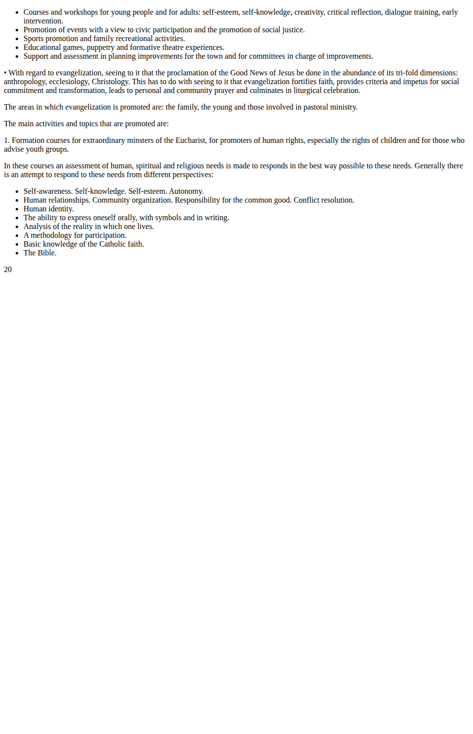Courses and workshops for young people and for adults: self-esteem, self-knowledge, creativity, critical reflection, dialogue training, early intervention.
Promotion of events with a view to civic participation and the promotion of social justice.
Sports promotion and family recreational activities.
Educational games, puppetry and formative theatre experiences.
Support and assessment in planning improvements for the town and for committees in charge of improvements.
• With regard to evangelization, seeing to it that the proclamation of the Good News of Jesus be done in the abundance of its tri-fold dimensions: anthropology, ecclesiology, Christology. This has to do with seeing to it that evangelization fortifies faith, provides criteria and impetus for social commitment and transformation, leads to personal and community prayer and culminates in liturgical celebration.
The areas in which evangelization is promoted are: the family, the young and those involved in pastoral ministry.
The main activities and topics that are promoted are:
1. Formation courses for extraordinary minsters of the Eucharist, for promoters of human rights, especially the rights of children and for those who advise youth groups.
In these courses an assessment of human, spiritual and religious needs is made to responds in the best way possible to these needs. Generally there is an attempt to respond to these needs from different perspectives:
Self-awareness. Self-knowledge. Self-esteem. Autonomy.
Human relationships. Community organization. Responsibility for the common good. Conflict resolution.
Human identity.
The ability to express oneself orally, with symbols and in writing.
Analysis of the reality in which one lives.
A methodology for participation.
Basic knowledge of the Catholic faith.
The Bible.
20